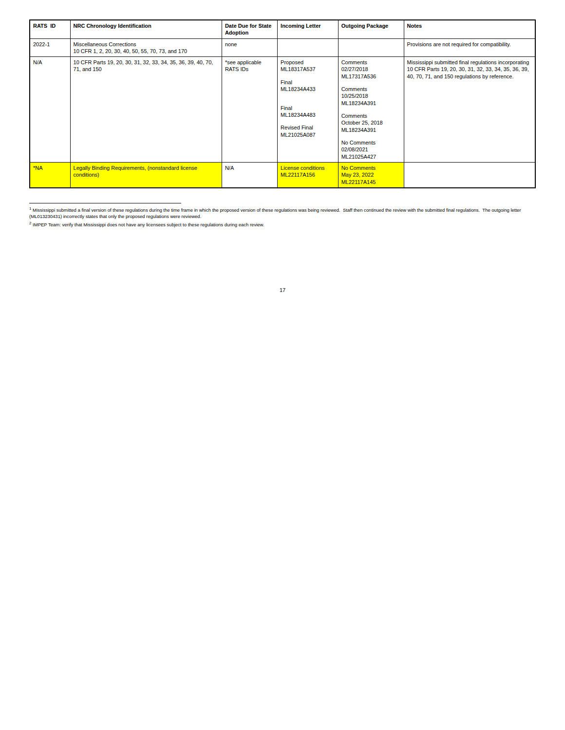| RATS ID | NRC Chronology Identification | Date Due for State Adoption | Incoming Letter | Outgoing Package | Notes |
| --- | --- | --- | --- | --- | --- |
| 2022-1 | Miscellaneous Corrections 10 CFR 1, 2, 20, 30, 40, 50, 55, 70, 73, and 170 | none | | | Provisions are not required for compatibility. |
| N/A | 10 CFR Parts 19, 20, 30, 31, 32, 33, 34, 35, 36, 39, 40, 70, 71, and 150 | *see applicable RATS IDs | Proposed ML18317A537 Final ML18234A433 Final ML18234A483 Revised Final ML21025A087 | Comments 02/27/2018 ML17317A536 Comments 10/25/2018 ML18234A391 Comments October 25, 2018 ML18234A391 No Comments 02/08/2021 ML21025A427 | Mississippi submitted final regulations incorporating 10 CFR Parts 19, 20, 30, 31, 32, 33, 34, 35, 36, 39, 40, 70, 71, and 150 regulations by reference. |
| *NA | Legally Binding Requirements, (nonstandard license conditions) | N/A | License conditions ML22117A156 | No Comments May 23, 2022 ML22117A145 | |
1 Mississippi submitted a final version of these regulations during the time frame in which the proposed version of these regulations was being reviewed. Staff then continued the review with the submitted final regulations. The outgoing letter (ML013230431) incorrectly states that only the proposed regulations were reviewed.
2 IMPEP Team: verify that Mississippi does not have any licensees subject to these regulations during each review.
17